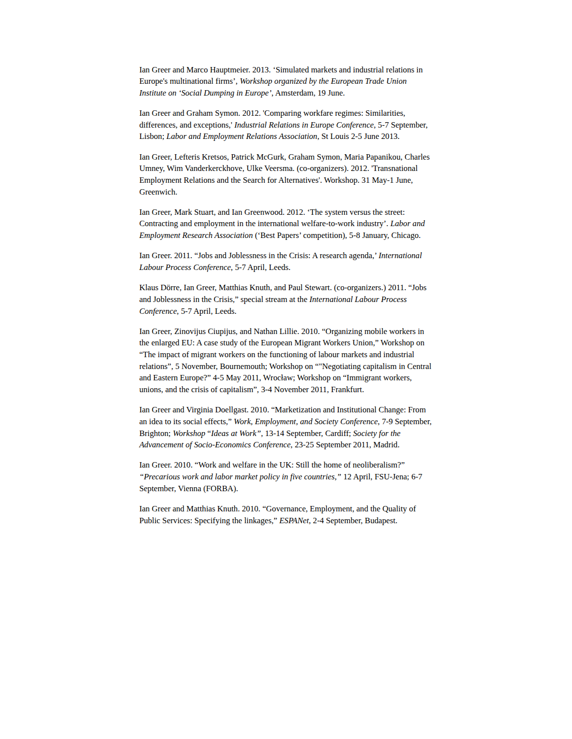Ian Greer and Marco Hauptmeier. 2013. ‘Simulated markets and industrial relations in Europe's multinational firms’, Workshop organized by the European Trade Union Institute on ‘Social Dumping in Europe’, Amsterdam, 19 June.
Ian Greer and Graham Symon. 2012. 'Comparing workfare regimes: Similarities, differences, and exceptions,' Industrial Relations in Europe Conference, 5-7 September, Lisbon; Labor and Employment Relations Association, St Louis 2-5 June 2013.
Ian Greer, Lefteris Kretsos, Patrick McGurk, Graham Symon, Maria Papanikou, Charles Umney, Wim Vanderkerckhove, Ulke Veersma. (co-organizers). 2012. 'Transnational Employment Relations and the Search for Alternatives'. Workshop. 31 May-1 June, Greenwich.
Ian Greer, Mark Stuart, and Ian Greenwood. 2012. ‘The system versus the street: Contracting and employment in the international welfare-to-work industry’. Labor and Employment Research Association (‘Best Papers’ competition), 5-8 January, Chicago.
Ian Greer. 2011. “Jobs and Joblessness in the Crisis: A research agenda,’ International Labour Process Conference, 5-7 April, Leeds.
Klaus Dörre, Ian Greer, Matthias Knuth, and Paul Stewart. (co-organizers.) 2011. “Jobs and Joblessness in the Crisis,” special stream at the International Labour Process Conference, 5-7 April, Leeds.
Ian Greer, Zinovijus Ciupijus, and Nathan Lillie. 2010. “Organizing mobile workers in the enlarged EU: A case study of the European Migrant Workers Union,” Workshop on “The impact of migrant workers on the functioning of labour markets and industrial relations”, 5 November, Bournemouth; Workshop on “"Negotiating capitalism in Central and Eastern Europe?” 4-5 May 2011, Wrocław; Workshop on “Immigrant workers, unions, and the crisis of capitalism”, 3-4 November 2011, Frankfurt.
Ian Greer and Virginia Doellgast. 2010. “Marketization and Institutional Change: From an idea to its social effects,” Work, Employment, and Society Conference, 7-9 September, Brighton; Workshop “Ideas at Work”, 13-14 September, Cardiff; Society for the Advancement of Socio-Economics Conference, 23-25 September 2011, Madrid.
Ian Greer. 2010. “Work and welfare in the UK: Still the home of neoliberalism?” “Precarious work and labor market policy in five countries,” 12 April, FSU-Jena; 6-7 September, Vienna (FORBA).
Ian Greer and Matthias Knuth. 2010. “Governance, Employment, and the Quality of Public Services: Specifying the linkages,” ESPANet, 2-4 September, Budapest.